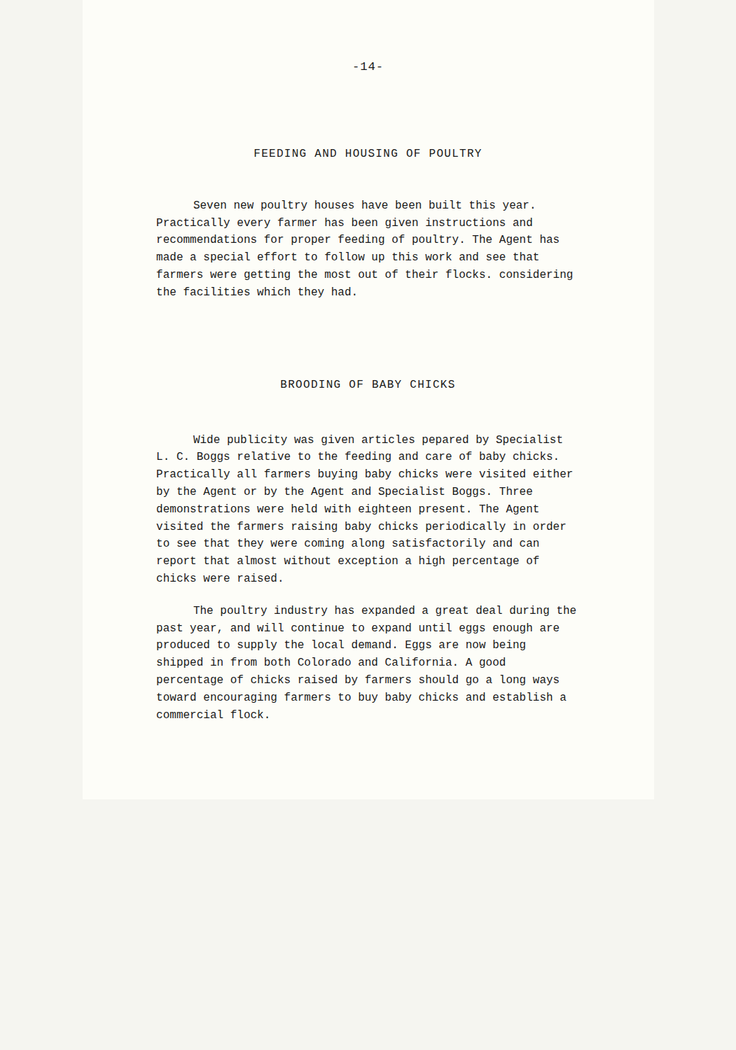-14-
FEEDING AND HOUSING OF POULTRY
Seven new poultry houses have been built this year. Practically every farmer has been given instructions and recommendations for proper feeding of poultry. The Agent has made a special effort to follow up this work and see that farmers were getting the most out of their flocks. considering the facilities which they had.
BROODING OF BABY CHICKS
Wide publicity was given articles pepared by Specialist L. C. Boggs relative to the feeding and care of baby chicks. Practically all farmers buying baby chicks were visited either by the Agent or by the Agent and Specialist Boggs. Three demonstrations were held with eighteen present. The Agent visited the farmers raising baby chicks periodically in order to see that they were coming along satisfactorily and can report that almost without exception a high percentage of chicks were raised.
The poultry industry has expanded a great deal during the past year, and will continue to expand until eggs enough are produced to supply the local demand. Eggs are now being shipped in from both Colorado and California. A good percentage of chicks raised by farmers should go a long ways toward encouraging farmers to buy baby chicks and establish a commercial flock.